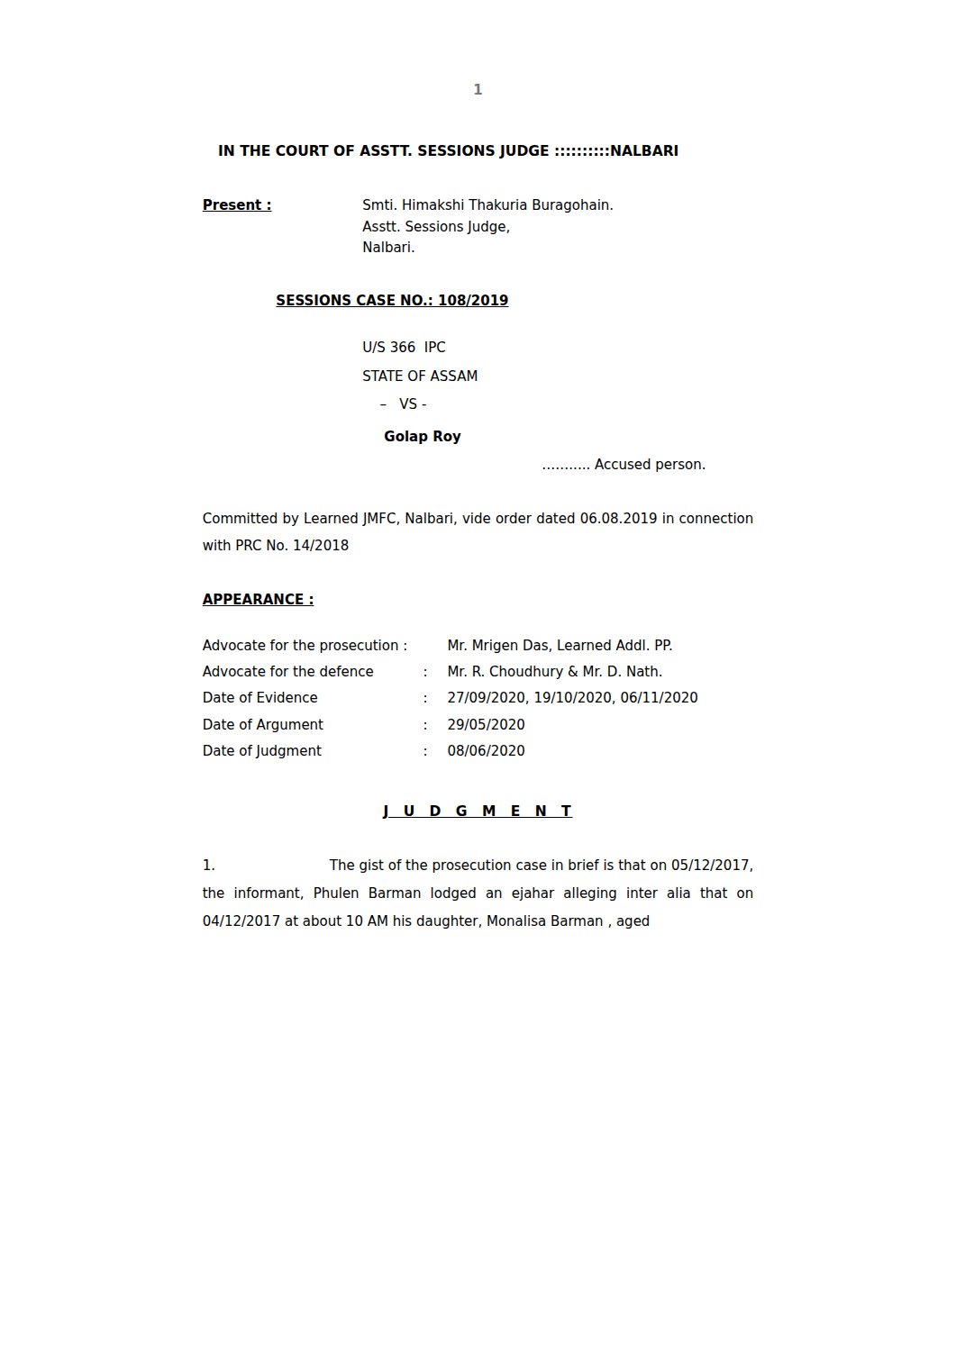1
IN THE COURT OF ASSTT. SESSIONS JUDGE ::::::::::NALBARI
| Present : | Smti. Himakshi Thakuria Buragohain. Asstt. Sessions Judge, Nalbari. |
SESSIONS CASE NO.: 108/2019
U/S 366 IPC
STATE OF ASSAM
– VS -
Golap Roy
……..... Accused person.
Committed by Learned JMFC, Nalbari, vide order dated 06.08.2019 in connection with PRC No. 14/2018
APPEARANCE :
| Advocate for the prosecution : | | Mr. Mrigen Das, Learned Addl. PP. |
| Advocate for the defence | : | Mr. R. Choudhury & Mr. D. Nath. |
| Date of Evidence | : | 27/09/2020, 19/10/2020, 06/11/2020 |
| Date of Argument | : | 29/05/2020 |
| Date of Judgment | : | 08/06/2020 |
J U D G M E N T
1. The gist of the prosecution case in brief is that on 05/12/2017, the informant, Phulen Barman lodged an ejahar alleging inter alia that on 04/12/2017 at about 10 AM his daughter, Monalisa Barman , aged